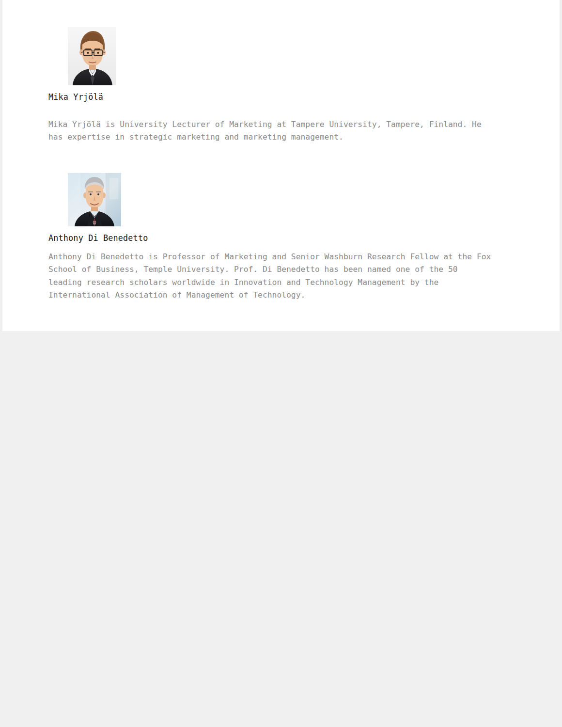Mika Yrjölä
Mika Yrjölä is University Lecturer of Marketing at Tampere University, Tampere, Finland. He has expertise in strategic marketing and marketing management.
Anthony Di Benedetto
Anthony Di Benedetto is Professor of Marketing and Senior Washburn Research Fellow at the Fox School of Business, Temple University. Prof. Di Benedetto has been named one of the 50 leading research scholars worldwide in Innovation and Technology Management by the International Association of Management of Technology.